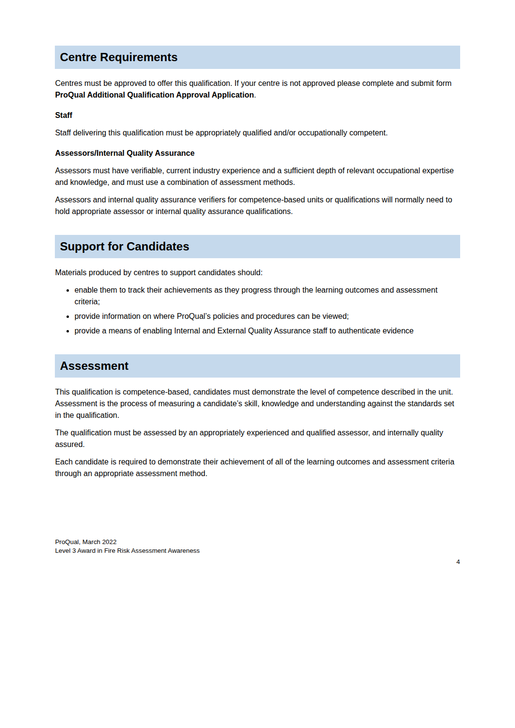Centre Requirements
Centres must be approved to offer this qualification. If your centre is not approved please complete and submit form ProQual Additional Qualification Approval Application.
Staff
Staff delivering this qualification must be appropriately qualified and/or occupationally competent.
Assessors/Internal Quality Assurance
Assessors must have verifiable, current industry experience and a sufficient depth of relevant occupational expertise and knowledge, and must use a combination of assessment methods.
Assessors and internal quality assurance verifiers for competence-based units or qualifications will normally need to hold appropriate assessor or internal quality assurance qualifications.
Support for Candidates
Materials produced by centres to support candidates should:
enable them to track their achievements as they progress through the learning outcomes and assessment criteria;
provide information on where ProQual’s policies and procedures can be viewed;
provide a means of enabling Internal and External Quality Assurance staff to authenticate evidence
Assessment
This qualification is competence-based, candidates must demonstrate the level of competence described in the unit. Assessment is the process of measuring a candidate’s skill, knowledge and understanding against the standards set in the qualification.
The qualification must be assessed by an appropriately experienced and qualified assessor, and internally quality assured.
Each candidate is required to demonstrate their achievement of all of the learning outcomes and assessment criteria through an appropriate assessment method.
ProQual, March 2022
Level 3 Award in Fire Risk Assessment Awareness
4